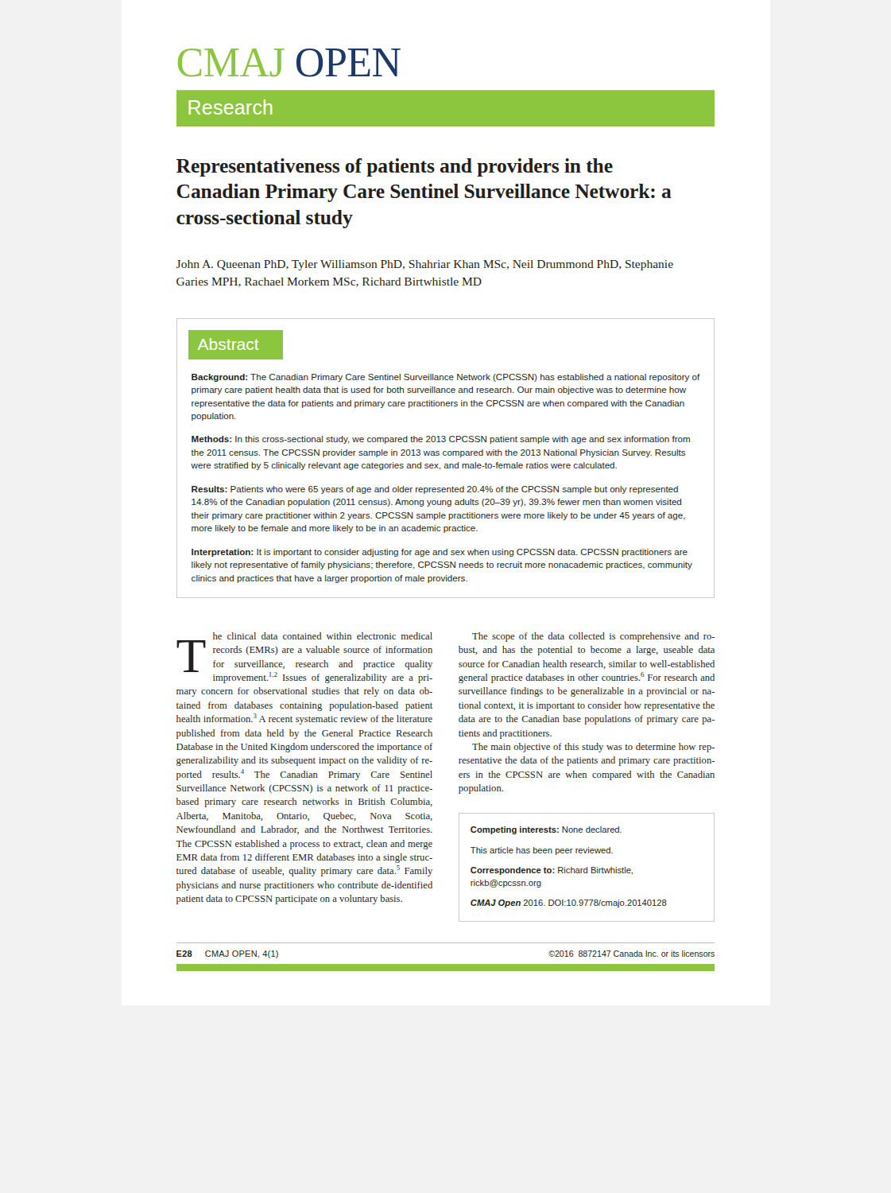CMAJ OPEN
Research
Representativeness of patients and providers in the Canadian Primary Care Sentinel Surveillance Network: a cross-sectional study
John A. Queenan PhD, Tyler Williamson PhD, Shahriar Khan MSc, Neil Drummond PhD, Stephanie Garies MPH, Rachael Morkem MSc, Richard Birtwhistle MD
Abstract
Background: The Canadian Primary Care Sentinel Surveillance Network (CPCSSN) has established a national repository of primary care patient health data that is used for both surveillance and research. Our main objective was to determine how representative the data for patients and primary care practitioners in the CPCSSN are when compared with the Canadian population.
Methods: In this cross-sectional study, we compared the 2013 CPCSSN patient sample with age and sex information from the 2011 census. The CPCSSN provider sample in 2013 was compared with the 2013 National Physician Survey. Results were stratified by 5 clinically relevant age categories and sex, and male-to-female ratios were calculated.
Results: Patients who were 65 years of age and older represented 20.4% of the CPCSSN sample but only represented 14.8% of the Canadian population (2011 census). Among young adults (20–39 yr), 39.3% fewer men than women visited their primary care practitioner within 2 years. CPCSSN sample practitioners were more likely to be under 45 years of age, more likely to be female and more likely to be in an academic practice.
Interpretation: It is important to consider adjusting for age and sex when using CPCSSN data. CPCSSN practitioners are likely not representative of family physicians; therefore, CPCSSN needs to recruit more nonacademic practices, community clinics and practices that have a larger proportion of male providers.
The clinical data contained within electronic medical records (EMRs) are a valuable source of information for surveillance, research and practice quality improvement.1,2 Issues of generalizability are a primary concern for observational studies that rely on data obtained from databases containing population-based patient health information.3 A recent systematic review of the literature published from data held by the General Practice Research Database in the United Kingdom underscored the importance of generalizability and its subsequent impact on the validity of reported results.4 The Canadian Primary Care Sentinel Surveillance Network (CPCSSN) is a network of 11 practice-based primary care research networks in British Columbia, Alberta, Manitoba, Ontario, Quebec, Nova Scotia, Newfoundland and Labrador, and the Northwest Territories. The CPCSSN established a process to extract, clean and merge EMR data from 12 different EMR databases into a single structured database of useable, quality primary care data.5 Family physicians and nurse practitioners who contribute de-identified patient data to CPCSSN participate on a voluntary basis.
The scope of the data collected is comprehensive and robust, and has the potential to become a large, useable data source for Canadian health research, similar to well-established general practice databases in other countries.6 For research and surveillance findings to be generalizable in a provincial or national context, it is important to consider how representative the data are to the Canadian base populations of primary care patients and practitioners.
The main objective of this study was to determine how representative the data of the patients and primary care practitioners in the CPCSSN are when compared with the Canadian population.
Competing interests: None declared.
This article has been peer reviewed.
Correspondence to: Richard Birtwhistle, rickb@cpcssn.org
CMAJ Open 2016. DOI:10.9778/cmajo.20140128
E28 CMAJ OPEN, 4(1)
©2016 8872147 Canada Inc. or its licensors